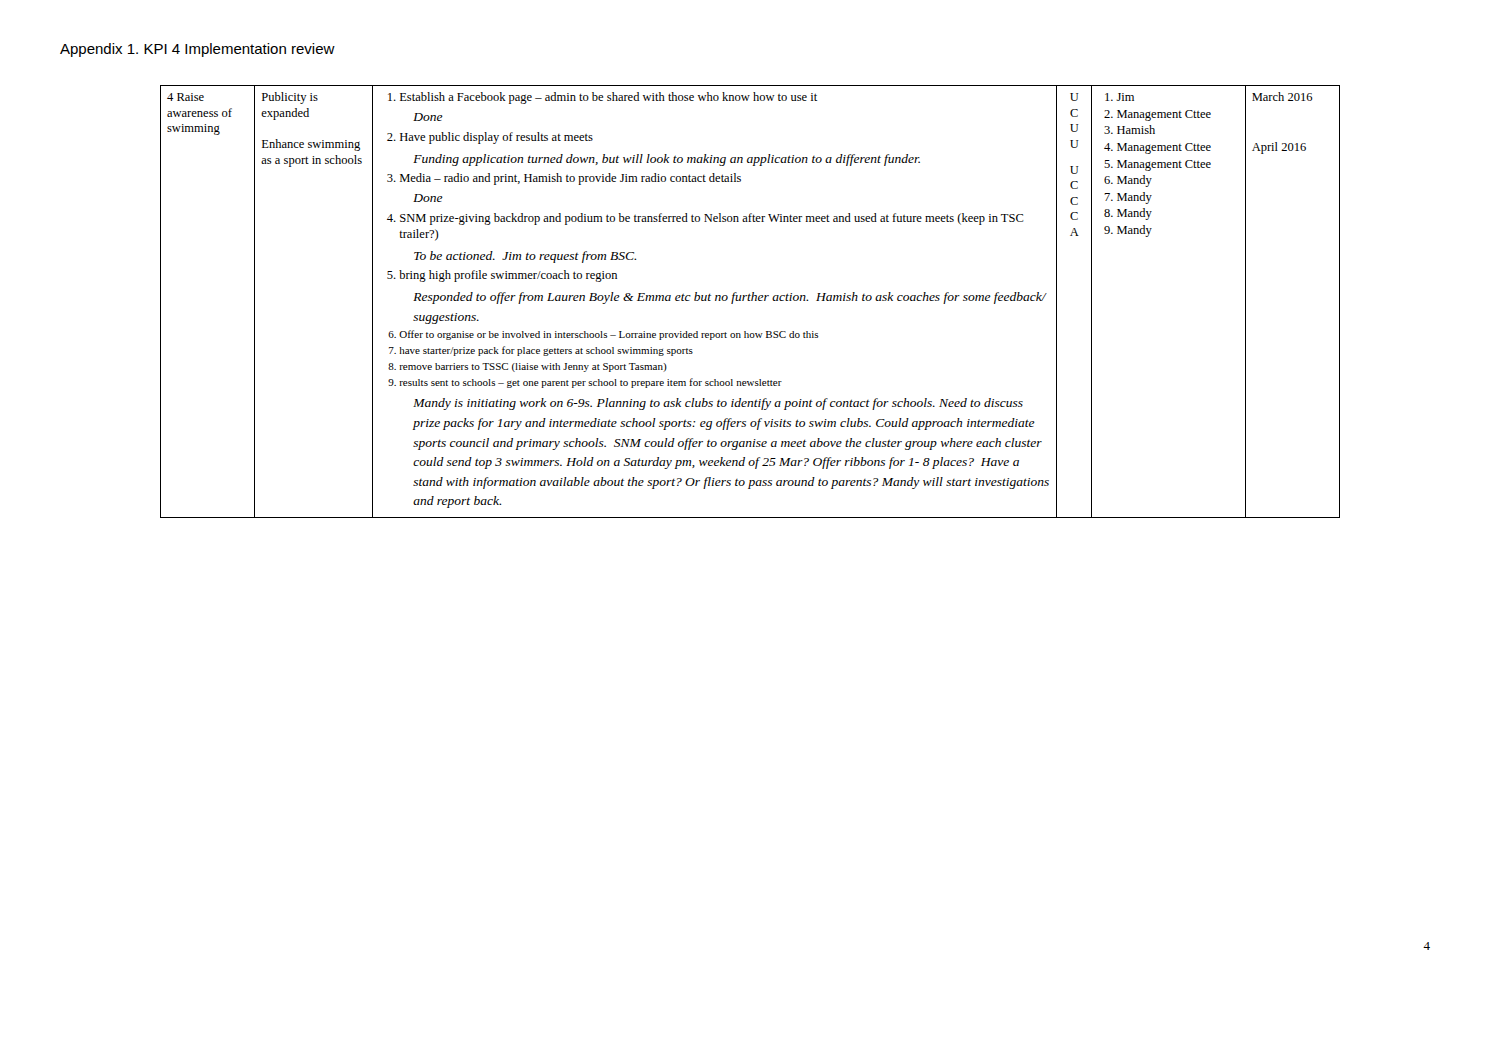Appendix 1. KPI 4 Implementation review
| 4 Raise awareness of swimming | Publicity is expanded Enhance swimming as a sport in schools | Establish a Facebook page – admin to be shared with those who know how to use it Done Have public display of results at meets Funding application turned down, but will look to making an application to a different funder. Media – radio and print, Hamish to provide Jim radio contact details Done SNM prize-giving backdrop and podium to be transferred to Nelson after Winter meet and used at future meets (keep in TSC trailer?) To be actioned. Jim to request from BSC. bring high profile swimmer/coach to region Responded to offer from Lauren Boyle & Emma etc but no further action. Hamish to ask coaches for some feedback/ suggestions. Offer to organise or be involved in interschools – Lorraine provided report on how BSC do this have starter/prize pack for place getters at school swimming sports remove barriers to TSSC (liaise with Jenny at Sport Tasman) results sent to schools – get one parent per school to prepare item for school newsletter Mandy is initiating work on 6-9s. Planning to ask clubs to identify a point of contact for schools. Need to discuss prize packs for 1ary and intermediate school sports: eg offers of visits to swim clubs. Could approach intermediate sports council and primary schools. SNM could offer to organise a meet above the cluster group where each cluster could send top 3 swimmers. Hold on a Saturday pm, weekend of 25 Mar? Offer ribbons for 1- 8 places? Have a stand with information available about the sport? Or fliers to pass around to parents? Mandy will start investigations and report back. | U C U U U C C C A | Jim Management Cttee Hamish Management Cttee Management Cttee Mandy Mandy Mandy Mandy | March 2016 April 2016 |
4